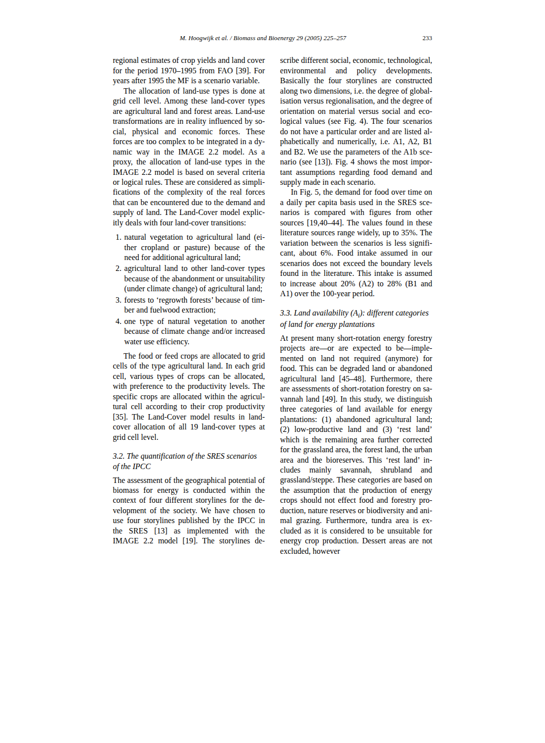M. Hoogwijk et al. / Biomass and Bioenergy 29 (2005) 225–257 233
regional estimates of crop yields and land cover for the period 1970–1995 from FAO [39]. For years after 1995 the MF is a scenario variable.
The allocation of land-use types is done at grid cell level. Among these land-cover types are agricultural land and forest areas. Land-use transformations are in reality influenced by social, physical and economic forces. These forces are too complex to be integrated in a dynamic way in the IMAGE 2.2 model. As a proxy, the allocation of land-use types in the IMAGE 2.2 model is based on several criteria or logical rules. These are considered as simplifications of the complexity of the real forces that can be encountered due to the demand and supply of land. The Land-Cover model explicitly deals with four land-cover transitions:
natural vegetation to agricultural land (either cropland or pasture) because of the need for additional agricultural land;
agricultural land to other land-cover types because of the abandonment or unsuitability (under climate change) of agricultural land;
forests to ‘regrowth forests’ because of timber and fuelwood extraction;
one type of natural vegetation to another because of climate change and/or increased water use efficiency.
The food or feed crops are allocated to grid cells of the type agricultural land. In each grid cell, various types of crops can be allocated, with preference to the productivity levels. The specific crops are allocated within the agricultural cell according to their crop productivity [35]. The Land-Cover model results in land-cover allocation of all 19 land-cover types at grid cell level.
3.2. The quantification of the SRES scenarios of the IPCC
The assessment of the geographical potential of biomass for energy is conducted within the context of four different storylines for the development of the society. We have chosen to use four storylines published by the IPCC in the SRES [13] as implemented with the IMAGE 2.2 model [19]. The storylines describe different social, economic, technological, environmental and policy developments. Basically the four storylines are constructed along two dimensions, i.e. the degree of globalisation versus regionalisation, and the degree of orientation on material versus social and ecological values (see Fig. 4). The four scenarios do not have a particular order and are listed alphabetically and numerically, i.e. A1, A2, B1 and B2. We use the parameters of the A1b scenario (see [13]). Fig. 4 shows the most important assumptions regarding food demand and supply made in each scenario.
In Fig. 5, the demand for food over time on a daily per capita basis used in the SRES scenarios is compared with figures from other sources [19,40–44]. The values found in these literature sources range widely, up to 35%. The variation between the scenarios is less significant, about 6%. Food intake assumed in our scenarios does not exceed the boundary levels found in the literature. This intake is assumed to increase about 20% (A2) to 28% (B1 and A1) over the 100-year period.
3.3. Land availability (Ai): different categories of land for energy plantations
At present many short-rotation energy forestry projects are—or are expected to be—implemented on land not required (anymore) for food. This can be degraded land or abandoned agricultural land [45–48]. Furthermore, there are assessments of short-rotation forestry on savannah land [49]. In this study, we distinguish three categories of land available for energy plantations: (1) abandoned agricultural land; (2) low-productive land and (3) ‘rest land’ which is the remaining area further corrected for the grassland area, the forest land, the urban area and the bioreserves. This ‘rest land’ includes mainly savannah, shrubland and grassland/steppe. These categories are based on the assumption that the production of energy crops should not effect food and forestry production, nature reserves or biodiversity and animal grazing. Furthermore, tundra area is excluded as it is considered to be unsuitable for energy crop production. Dessert areas are not excluded, however